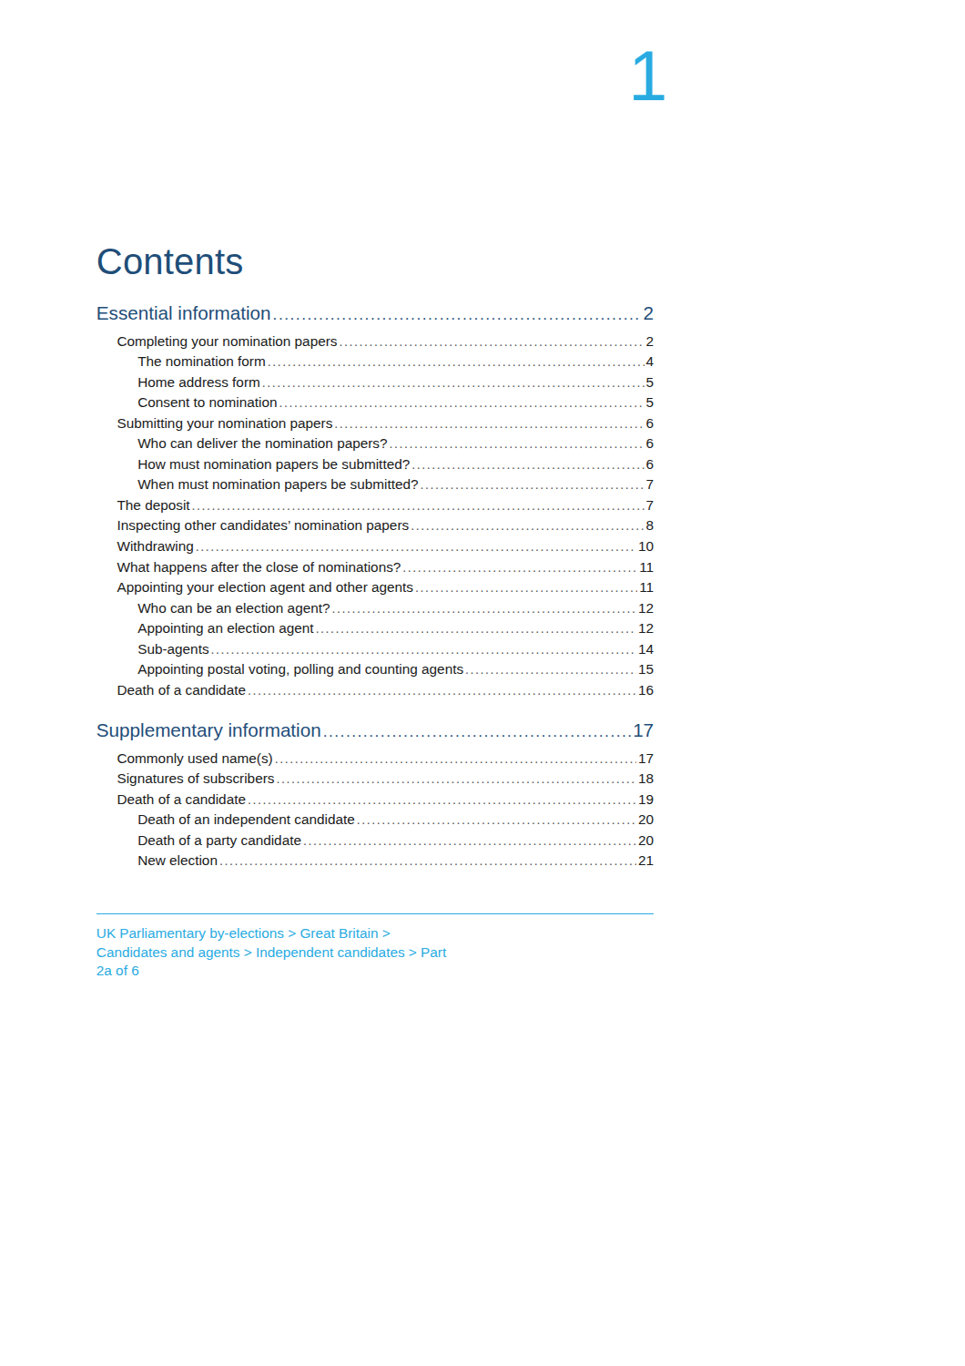1
Contents
Essential information ........................................................................................................ 2
Completing your nomination papers .............................................................................................. 2
The nomination form .............................................................................................. 4
Home address form .............................................................................................. 5
Consent to nomination .............................................................................................. 5
Submitting your nomination papers .............................................................................................. 6
Who can deliver the nomination papers? .............................................................................................. 6
How must nomination papers be submitted? .............................................................................................. 6
When must nomination papers be submitted? .............................................................................................. 7
The deposit .............................................................................................. 7
Inspecting other candidates’ nomination papers .............................................................................................. 8
Withdrawing .............................................................................................. 10
What happens after the close of nominations? .............................................................................................. 11
Appointing your election agent and other agents .............................................................................................. 11
Who can be an election agent? .............................................................................................. 12
Appointing an election agent .............................................................................................. 12
Sub-agents .............................................................................................. 14
Appointing postal voting, polling and counting agents .............................................................................................. 15
Death of a candidate .............................................................................................. 16
Supplementary information ........................................................................................................ 17
Commonly used name(s) .............................................................................................. 17
Signatures of subscribers .............................................................................................. 18
Death of a candidate .............................................................................................. 19
Death of an independent candidate .............................................................................................. 20
Death of a party candidate .............................................................................................. 20
New election .............................................................................................. 21
UK Parliamentary by-elections > Great Britain >
Candidates and agents > Independent candidates > Part
2a of 6